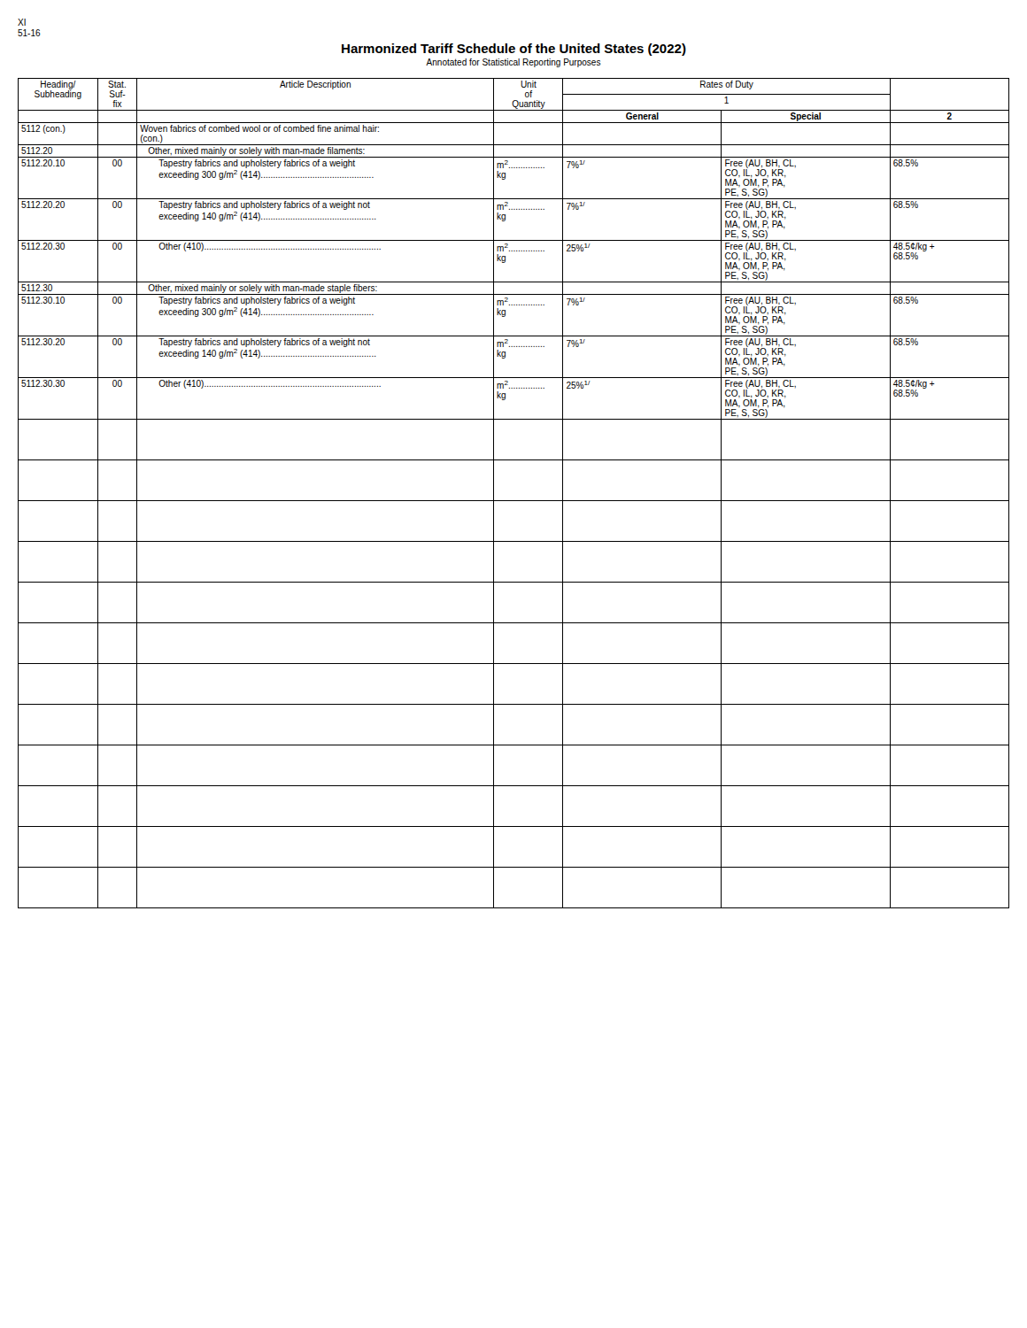XI
51-16
Harmonized Tariff Schedule of the United States (2022)
Annotated for Statistical Reporting Purposes
| Heading/ Subheading | Stat. Suf- fix | Article Description | Unit of Quantity | Rates of Duty | |
| --- | --- | --- | --- | --- | --- |
| 1 |
| | | | | General | Special | 2 |
| 5112 (con.) | | Woven fabrics of combed wool or of combed fine animal hair: (con.) | | | | |
| 5112.20 | | Other, mixed mainly or solely with man-made filaments: | | | | |
| 5112.20.10 | 00 | Tapestry fabrics and upholstery fabrics of a weight exceeding 300 g/m 2 (414).............................................. | m 2 ............... kg | 7% 1/ | Free (AU, BH, CL, CO, IL, JO, KR, MA, OM, P, PA, PE, S, SG) | 68.5% |
| 5112.20.20 | 00 | Tapestry fabrics and upholstery fabrics of a weight not exceeding 140 g/m 2 (414)............................................... | m 2 ............... kg | 7% 1/ | Free (AU, BH, CL, CO, IL, JO, KR, MA, OM, P, PA, PE, S, SG) | 68.5% |
| 5112.20.30 | 00 | Other (410)........................................................................ | m 2 ............... kg | 25% 1/ | Free (AU, BH, CL, CO, IL, JO, KR, MA, OM, P, PA, PE, S, SG) | 48.5¢/kg + 68.5% |
| 5112.30 | | Other, mixed mainly or solely with man-made staple fibers: | | | | |
| 5112.30.10 | 00 | Tapestry fabrics and upholstery fabrics of a weight exceeding 300 g/m 2 (414).............................................. | m 2 ............... kg | 7% 1/ | Free (AU, BH, CL, CO, IL, JO, KR, MA, OM, P, PA, PE, S, SG) | 68.5% |
| 5112.30.20 | 00 | Tapestry fabrics and upholstery fabrics of a weight not exceeding 140 g/m 2 (414)............................................... | m 2 ............... kg | 7% 1/ | Free (AU, BH, CL, CO, IL, JO, KR, MA, OM, P, PA, PE, S, SG) | 68.5% |
| 5112.30.30 | 00 | Other (410)........................................................................ | m 2 ............... kg | 25% 1/ | Free (AU, BH, CL, CO, IL, JO, KR, MA, OM, P, PA, PE, S, SG) | 48.5¢/kg + 68.5% |